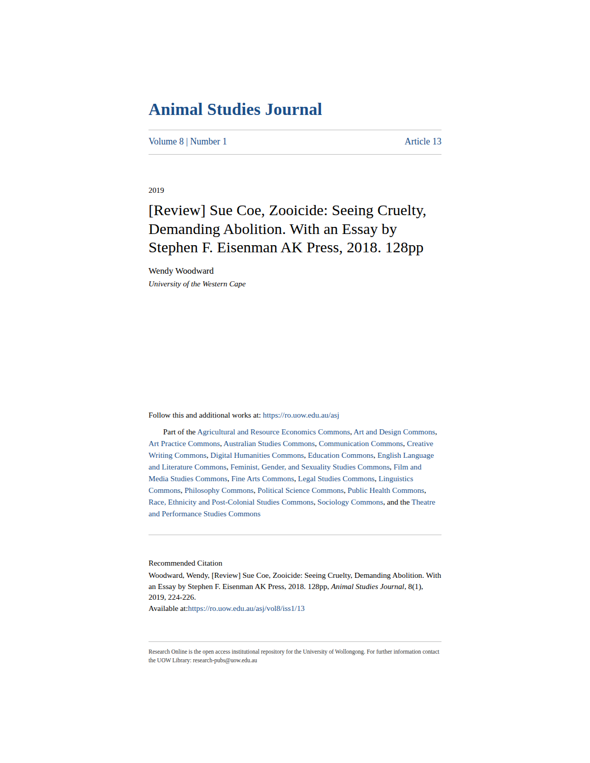Animal Studies Journal
Volume 8 | Number 1
Article 13
2019
[Review] Sue Coe, Zooicide: Seeing Cruelty, Demanding Abolition. With an Essay by Stephen F. Eisenman AK Press, 2018. 128pp
Wendy Woodward
University of the Western Cape
Follow this and additional works at: https://ro.uow.edu.au/asj
Part of the Agricultural and Resource Economics Commons, Art and Design Commons, Art Practice Commons, Australian Studies Commons, Communication Commons, Creative Writing Commons, Digital Humanities Commons, Education Commons, English Language and Literature Commons, Feminist, Gender, and Sexuality Studies Commons, Film and Media Studies Commons, Fine Arts Commons, Legal Studies Commons, Linguistics Commons, Philosophy Commons, Political Science Commons, Public Health Commons, Race, Ethnicity and Post-Colonial Studies Commons, Sociology Commons, and the Theatre and Performance Studies Commons
Recommended Citation
Woodward, Wendy, [Review] Sue Coe, Zooicide: Seeing Cruelty, Demanding Abolition. With an Essay by Stephen F. Eisenman AK Press, 2018. 128pp, Animal Studies Journal, 8(1), 2019, 224-226.
Available at:https://ro.uow.edu.au/asj/vol8/iss1/13
Research Online is the open access institutional repository for the University of Wollongong. For further information contact the UOW Library: research-pubs@uow.edu.au